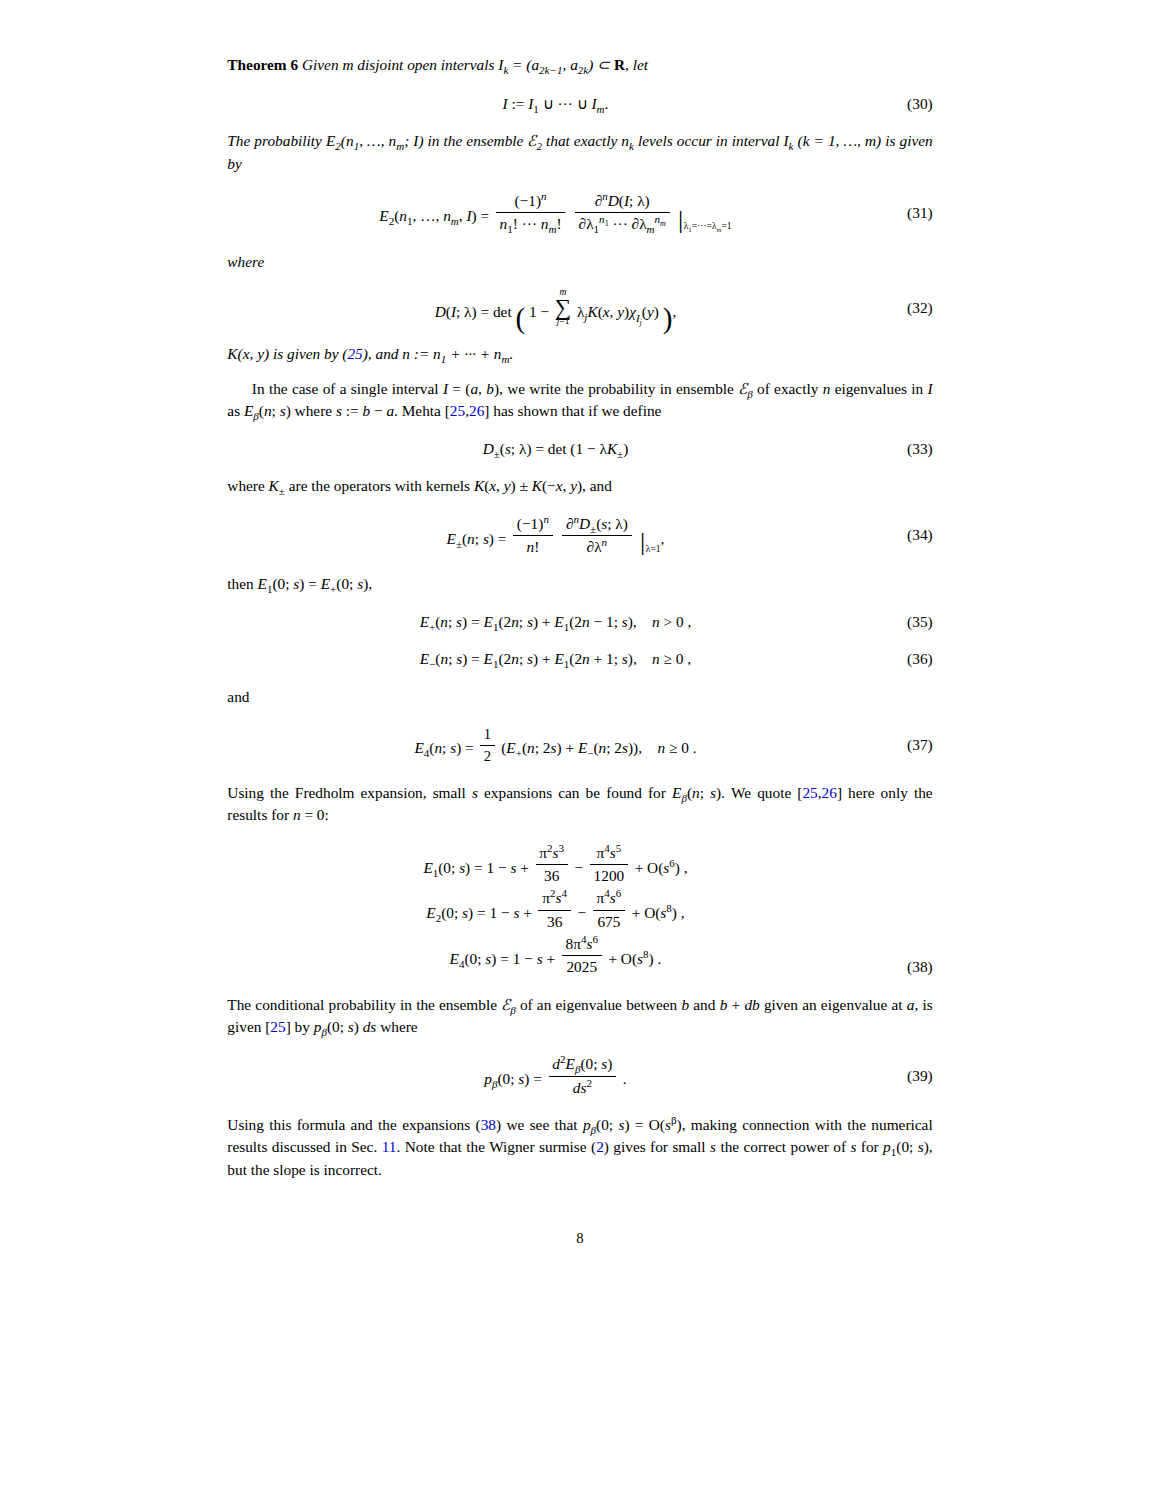Theorem 6 Given m disjoint open intervals Ik = (a2k−1, a2k) ⊂ R, let
I := I1 ∪ ··· ∪ Im.
(30)
The probability E2(n1, …, nm; I) in the ensemble ℰ2 that exactly nk levels occur in interval Ik (k = 1, …, m) is given by
E2(n1, …, nm, I) = (−1)n n1! ··· nm! ∂nD(I; λ)∂λ1n1 ··· ∂λmnm |λ1=···=λm=1
(31)
where
D(I; λ) = det ( 1 − m∑j=1 λjK(x, y)χIj(y) ),
(32)
K(x, y) is given by (25), and n := n1 + ··· + nm.
In the case of a single interval I = (a, b), we write the probability in ensemble ℰβ of exactly n eigenvalues in I as Eβ(n; s) where s := b − a. Mehta [25,26] has shown that if we define
D±(s; λ) = det (1 − λK±)
(33)
where K± are the operators with kernels K(x, y) ± K(−x, y), and
E±(n; s) = (−1)n n! ∂nD±(s; λ)∂λn |λ=1,
(34)
then E1(0; s) = E+(0; s),
E+(n; s) = E1(2n; s) + E1(2n − 1; s), n > 0 ,
(35)
E−(n; s) = E1(2n; s) + E1(2n + 1; s), n ≥ 0 ,
(36)
and
E4(n; s) = 12 (E+(n; 2s) + E−(n; 2s)), n ≥ 0 .
(37)
Using the Fredholm expansion, small s expansions can be found for Eβ(n; s). We quote [25,26] here only the results for n = 0:
E1(0; s) = 1 − s + π2s336 − π4s51200 + O(s6) ,
E2(0; s) = 1 − s + π2s436 − π4s6675 + O(s8) ,
E4(0; s) = 1 − s + 8π4s62025 + O(s8) .
(38)
The conditional probability in the ensemble ℰβ of an eigenvalue between b and b + db given an eigenvalue at a, is given [25] by pβ(0; s) ds where
pβ(0; s) = d2Eβ(0; s) ds2 .
(39)
Using this formula and the expansions (38) we see that pβ(0; s) = O(sβ), making connection with the numerical results discussed in Sec. 11. Note that the Wigner surmise (2) gives for small s the correct power of s for p1(0; s), but the slope is incorrect.
8